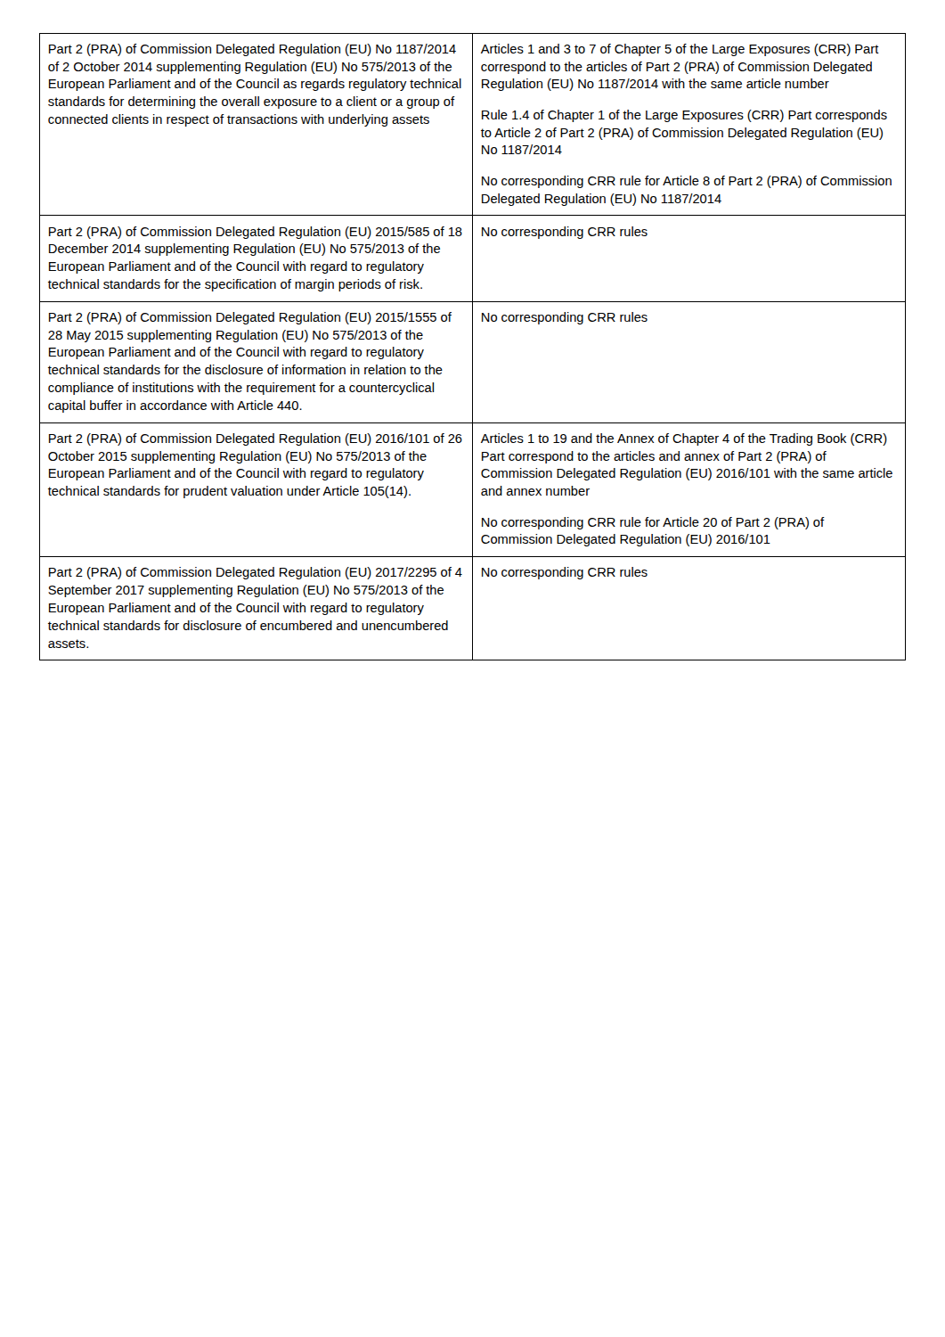| Part 2 (PRA) of Commission Delegated Regulation (EU) No 1187/2014 of 2 October 2014 supplementing Regulation (EU) No 575/2013 of the European Parliament and of the Council as regards regulatory technical standards for determining the overall exposure to a client or a group of connected clients in respect of transactions with underlying assets | Articles 1 and 3 to 7 of Chapter 5 of the Large Exposures (CRR) Part correspond to the articles of Part 2 (PRA) of Commission Delegated Regulation (EU) No 1187/2014 with the same article number Rule 1.4 of Chapter 1 of the Large Exposures (CRR) Part corresponds to Article 2 of Part 2 (PRA) of Commission Delegated Regulation (EU) No 1187/2014 No corresponding CRR rule for Article 8 of Part 2 (PRA) of Commission Delegated Regulation (EU) No 1187/2014 |
| Part 2 (PRA) of Commission Delegated Regulation (EU) 2015/585 of 18 December 2014 supplementing Regulation (EU) No 575/2013 of the European Parliament and of the Council with regard to regulatory technical standards for the specification of margin periods of risk. | No corresponding CRR rules |
| Part 2 (PRA) of Commission Delegated Regulation (EU) 2015/1555 of 28 May 2015 supplementing Regulation (EU) No 575/2013 of the European Parliament and of the Council with regard to regulatory technical standards for the disclosure of information in relation to the compliance of institutions with the requirement for a countercyclical capital buffer in accordance with Article 440. | No corresponding CRR rules |
| Part 2 (PRA) of Commission Delegated Regulation (EU) 2016/101 of 26 October 2015 supplementing Regulation (EU) No 575/2013 of the European Parliament and of the Council with regard to regulatory technical standards for prudent valuation under Article 105(14). | Articles 1 to 19 and the Annex of Chapter 4 of the Trading Book (CRR) Part correspond to the articles and annex of Part 2 (PRA) of Commission Delegated Regulation (EU) 2016/101 with the same article and annex number No corresponding CRR rule for Article 20 of Part 2 (PRA) of Commission Delegated Regulation (EU) 2016/101 |
| Part 2 (PRA) of Commission Delegated Regulation (EU) 2017/2295 of 4 September 2017 supplementing Regulation (EU) No 575/2013 of the European Parliament and of the Council with regard to regulatory technical standards for disclosure of encumbered and unencumbered assets. | No corresponding CRR rules |